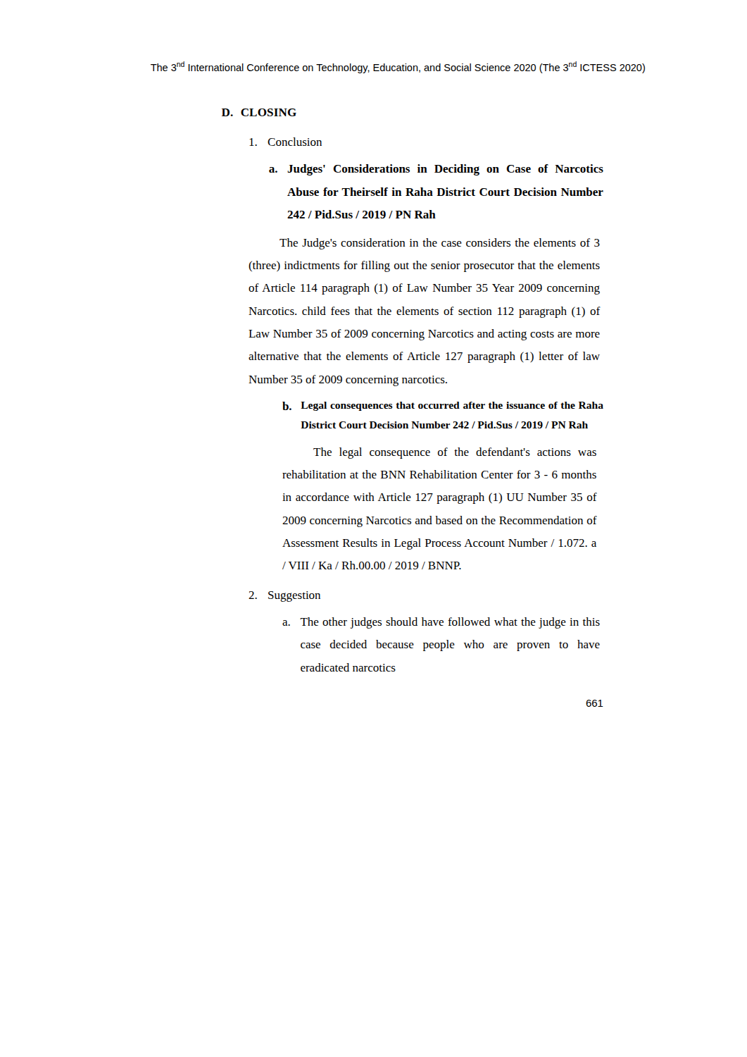The 3nd International Conference on Technology, Education, and Social Science 2020 (The 3nd ICTESS 2020)
D. CLOSING
1. Conclusion
a. Judges' Considerations in Deciding on Case of Narcotics Abuse for Theirself in Raha District Court Decision Number 242 / Pid.Sus / 2019 / PN Rah
The Judge's consideration in the case considers the elements of 3 (three) indictments for filling out the senior prosecutor that the elements of Article 114 paragraph (1) of Law Number 35 Year 2009 concerning Narcotics. child fees that the elements of section 112 paragraph (1) of Law Number 35 of 2009 concerning Narcotics and acting costs are more alternative that the elements of Article 127 paragraph (1) letter of law Number 35 of 2009 concerning narcotics.
b. Legal consequences that occurred after the issuance of the Raha District Court Decision Number 242 / Pid.Sus / 2019 / PN Rah
The legal consequence of the defendant's actions was rehabilitation at the BNN Rehabilitation Center for 3 - 6 months in accordance with Article 127 paragraph (1) UU Number 35 of 2009 concerning Narcotics and based on the Recommendation of Assessment Results in Legal Process Account Number / 1.072. a / VIII / Ka / Rh.00.00 / 2019 / BNNP.
2. Suggestion
a. The other judges should have followed what the judge in this case decided because people who are proven to have eradicated narcotics
661